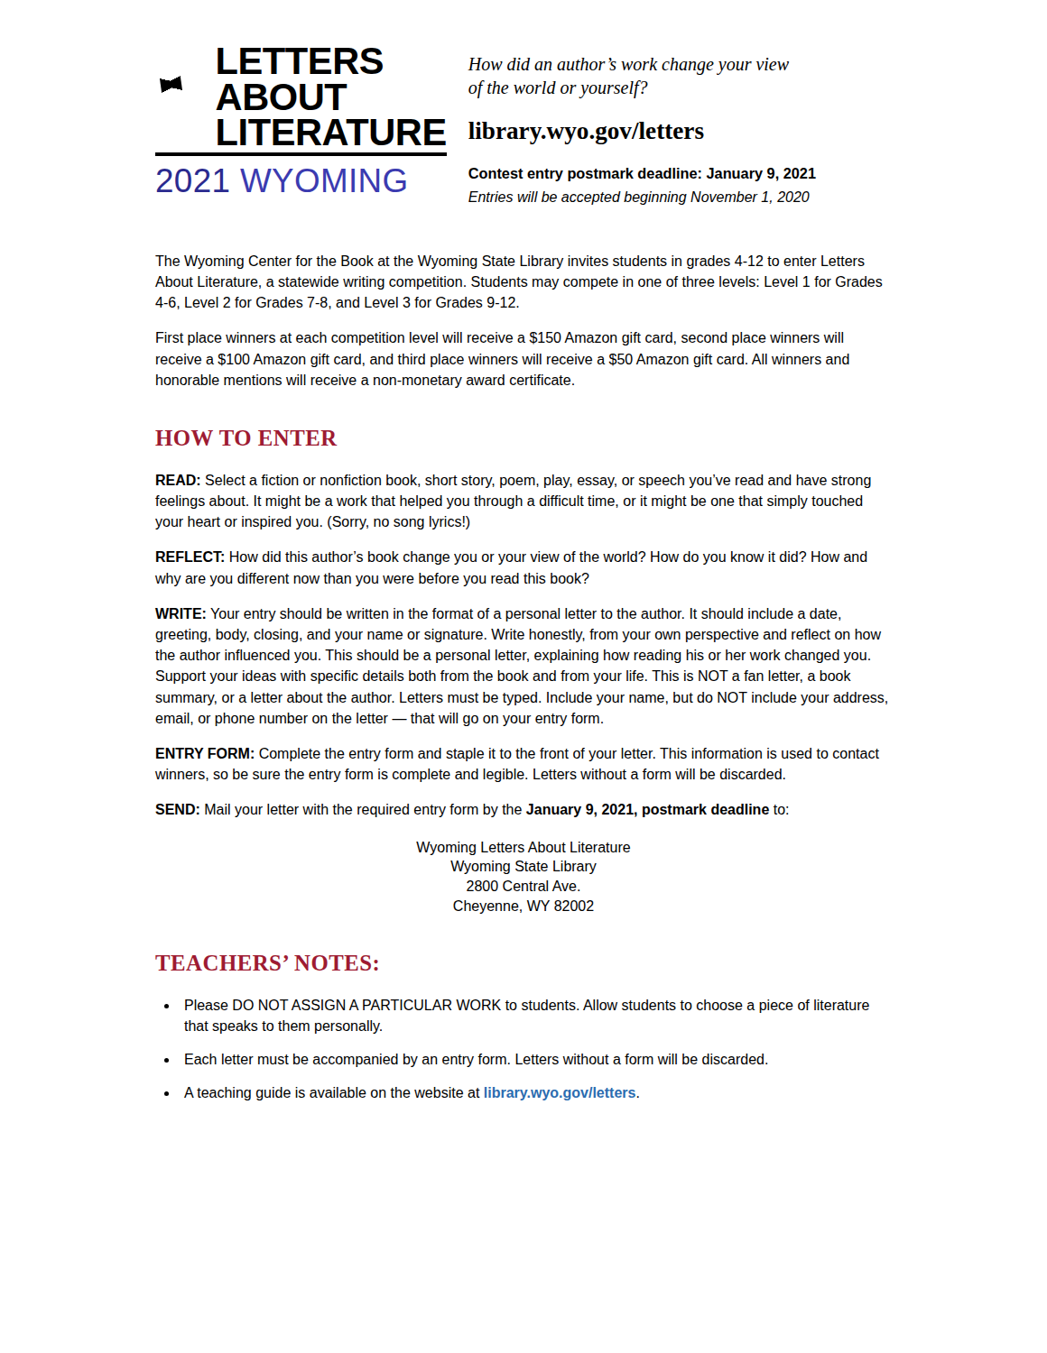LETTERS
ABOUT
LITERATURE
2021 WYOMING
How did an author’s work change your view
of the world or yourself?
library.wyo.gov/letters
Contest entry postmark deadline: January 9, 2021
Entries will be accepted beginning November 1, 2020
The Wyoming Center for the Book at the Wyoming State Library invites students in grades 4-12 to enter Letters About Literature, a statewide writing competition. Students may compete in one of three levels: Level 1 for Grades 4-6, Level 2 for Grades 7-8, and Level 3 for Grades 9-12.
First place winners at each competition level will receive a $150 Amazon gift card, second place winners will receive a $100 Amazon gift card, and third place winners will receive a $50 Amazon gift card. All winners and honorable mentions will receive a non-monetary award certificate.
HOW TO ENTER
READ: Select a fiction or nonfiction book, short story, poem, play, essay, or speech you’ve read and have strong feelings about. It might be a work that helped you through a difficult time, or it might be one that simply touched your heart or inspired you. (Sorry, no song lyrics!)
REFLECT: How did this author’s book change you or your view of the world? How do you know it did? How and why are you different now than you were before you read this book?
WRITE: Your entry should be written in the format of a personal letter to the author. It should include a date, greeting, body, closing, and your name or signature. Write honestly, from your own perspective and reflect on how the author influenced you. This should be a personal letter, explaining how reading his or her work changed you. Support your ideas with specific details both from the book and from your life. This is NOT a fan letter, a book summary, or a letter about the author. Letters must be typed. Include your name, but do NOT include your address, email, or phone number on the letter — that will go on your entry form.
ENTRY FORM: Complete the entry form and staple it to the front of your letter. This information is used to contact winners, so be sure the entry form is complete and legible. Letters without a form will be discarded.
SEND: Mail your letter with the required entry form by the January 9, 2021, postmark deadline to:
Wyoming Letters About Literature
Wyoming State Library
2800 Central Ave.
Cheyenne, WY 82002
TEACHERS’ NOTES:
Please DO NOT ASSIGN A PARTICULAR WORK to students. Allow students to choose a piece of literature that speaks to them personally.
Each letter must be accompanied by an entry form. Letters without a form will be discarded.
A teaching guide is available on the website at library.wyo.gov/letters.